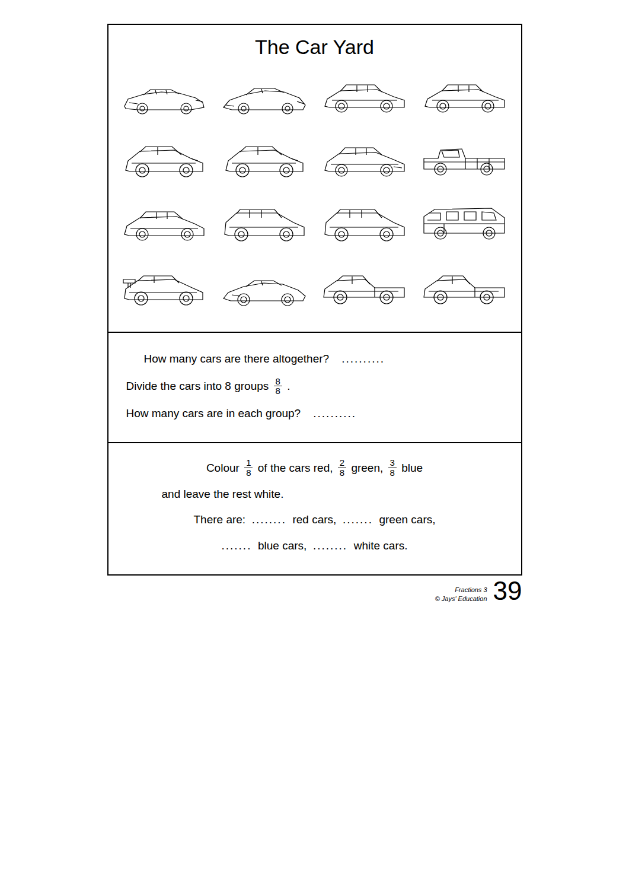The Car Yard
How many cars are there altogether? ..........
Divide the cars into 8 groups 88 .
How many cars are in each group? ..........
Colour 18 of the cars red, 28 green, 38 blue
and leave the rest white.
There are: ........ red cars, ....... green cars,
....... blue cars, ........ white cars.
Fractions 3
© Jays' Education
39